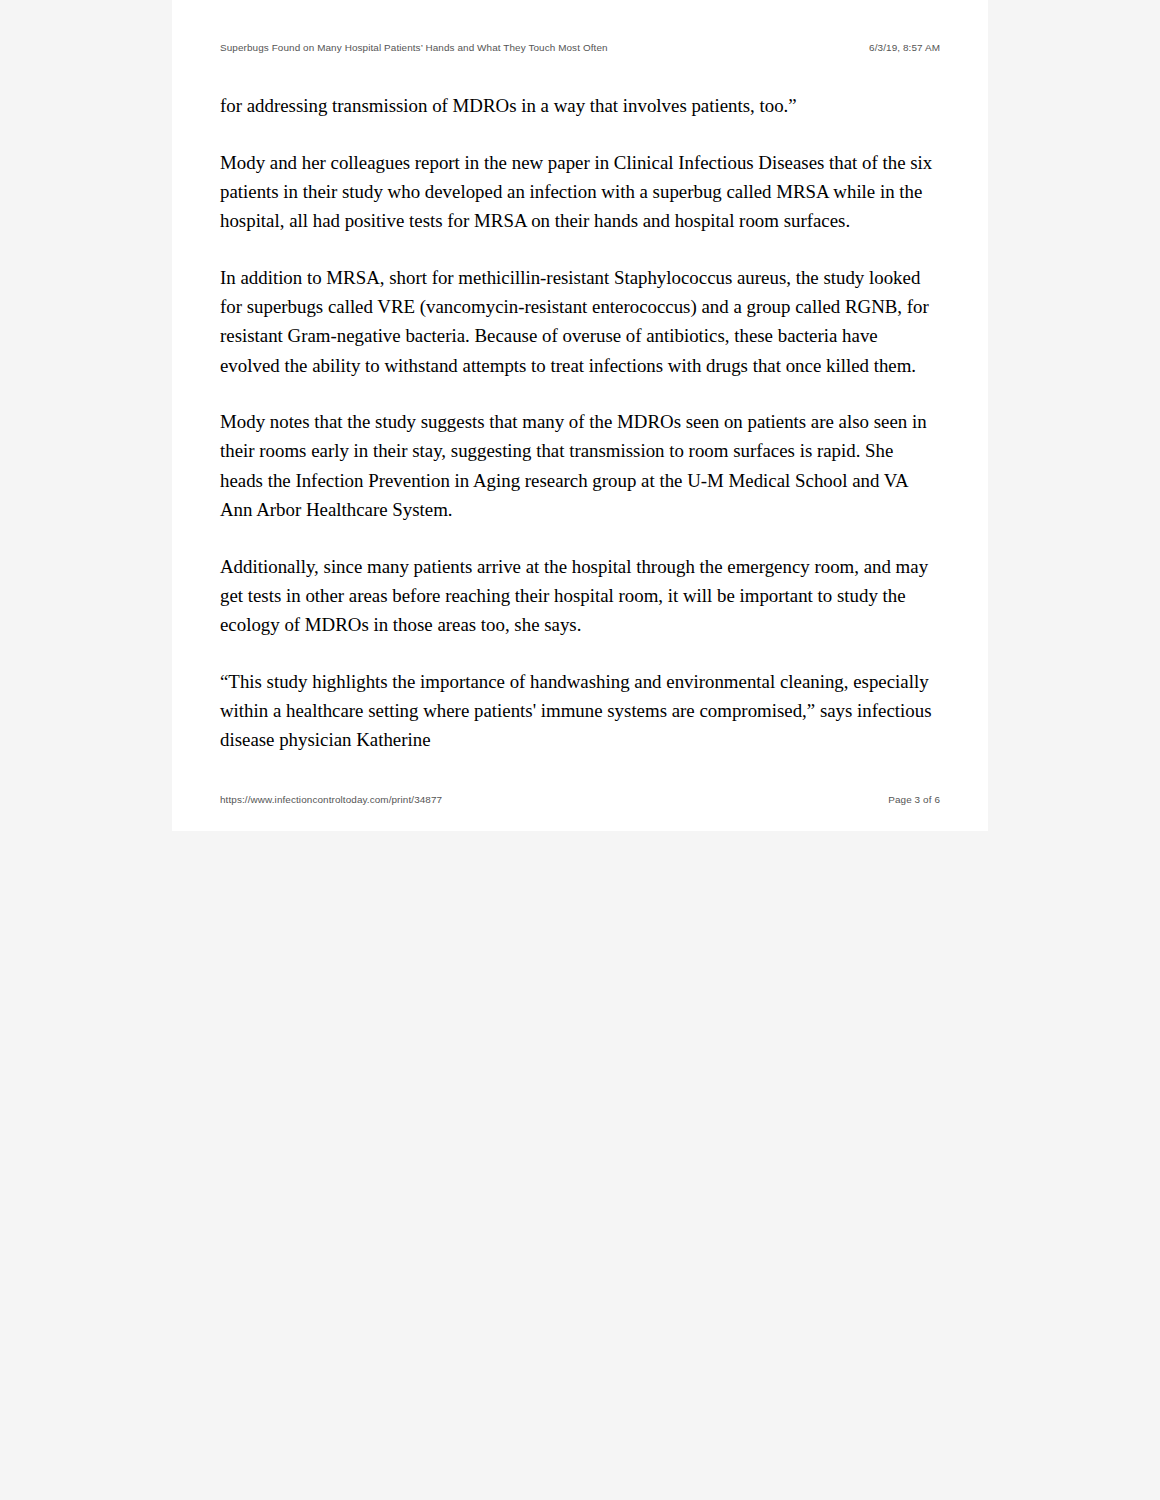Superbugs Found on Many Hospital Patients’ Hands and What They Touch Most Often 6/3/19, 8:57 AM
for addressing transmission of MDROs in a way that involves patients, too.”
Mody and her colleagues report in the new paper in Clinical Infectious Diseases that of the six patients in their study who developed an infection with a superbug called MRSA while in the hospital, all had positive tests for MRSA on their hands and hospital room surfaces.
In addition to MRSA, short for methicillin-resistant Staphylococcus aureus, the study looked for superbugs called VRE (vancomycin-resistant enterococcus) and a group called RGNB, for resistant Gram-negative bacteria. Because of overuse of antibiotics, these bacteria have evolved the ability to withstand attempts to treat infections with drugs that once killed them.
Mody notes that the study suggests that many of the MDROs seen on patients are also seen in their rooms early in their stay, suggesting that transmission to room surfaces is rapid. She heads the Infection Prevention in Aging research group at the U-M Medical School and VA Ann Arbor Healthcare System.
Additionally, since many patients arrive at the hospital through the emergency room, and may get tests in other areas before reaching their hospital room, it will be important to study the ecology of MDROs in those areas too, she says.
“This study highlights the importance of handwashing and environmental cleaning, especially within a healthcare setting where patients' immune systems are compromised,” says infectious disease physician Katherine
https://www.infectioncontroltoday.com/print/34877 Page 3 of 6